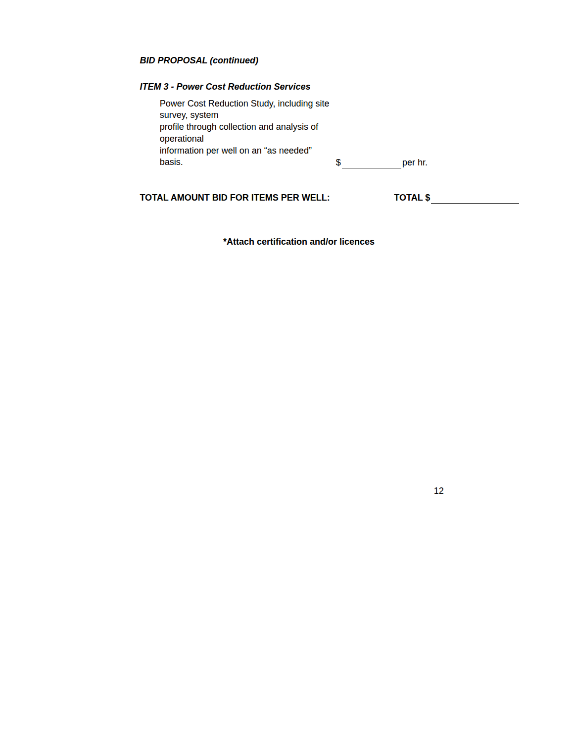BID PROPOSAL (continued)
ITEM 3 - Power Cost Reduction Services
| Power Cost Reduction Study, including site survey, system profile through collection and analysis of operational information per well on an “as needed” basis. | $ per hr. |
TOTAL AMOUNT BID FOR ITEMS PER WELL: TOTAL $
*Attach certification and/or licences
12